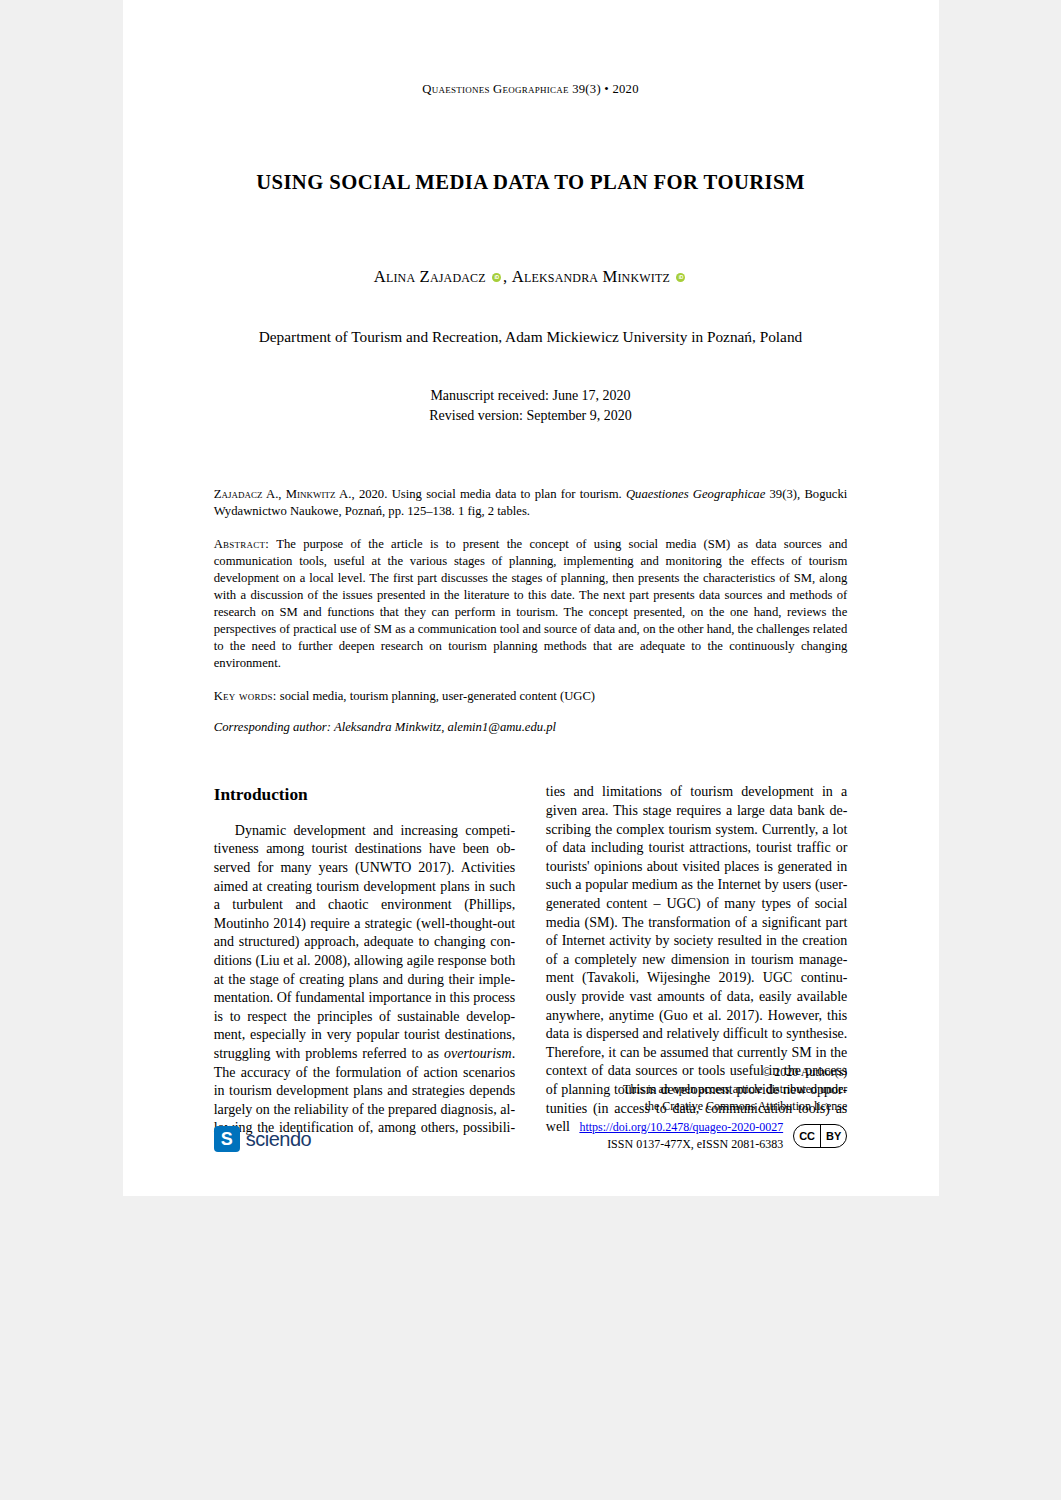Quaestiones Geographicae 39(3) • 2020
USING SOCIAL MEDIA DATA TO PLAN FOR TOURISM
Alina Zajadacz , Aleksandra Minkwitz
Department of Tourism and Recreation, Adam Mickiewicz University in Poznań, Poland
Manuscript received: June 17, 2020
Revised version: September 9, 2020
Zajadacz A., Minkwitz A., 2020. Using social media data to plan for tourism. Quaestiones Geographicae 39(3), Bogucki Wydawnictwo Naukowe, Poznań, pp. 125–138. 1 fig, 2 tables.
Abstract: The purpose of the article is to present the concept of using social media (SM) as data sources and communication tools, useful at the various stages of planning, implementing and monitoring the effects of tourism development on a local level. The first part discusses the stages of planning, then presents the characteristics of SM, along with a discussion of the issues presented in the literature to this date. The next part presents data sources and methods of research on SM and functions that they can perform in tourism. The concept presented, on the one hand, reviews the perspectives of practical use of SM as a communication tool and source of data and, on the other hand, the challenges related to the need to further deepen research on tourism planning methods that are adequate to the continuously changing environment.
Key words: social media, tourism planning, user-generated content (UGC)
Corresponding author: Aleksandra Minkwitz, alemin1@amu.edu.pl
Introduction
Dynamic development and increasing competitiveness among tourist destinations have been observed for many years (UNWTO 2017). Activities aimed at creating tourism development plans in such a turbulent and chaotic environment (Phillips, Moutinho 2014) require a strategic (well-thought-out and structured) approach, adequate to changing conditions (Liu et al. 2008), allowing agile response both at the stage of creating plans and during their implementation. Of fundamental importance in this process is to respect the principles of sustainable development, especially in very popular tourist destinations, struggling with problems referred to as overtourism. The accuracy of the formulation of action scenarios in tourism development plans and strategies depends largely on the reliability of the prepared diagnosis, allowing the identification of, among others, possibilities and limitations of tourism development in a given area. This stage requires a large data bank describing the complex tourism system. Currently, a lot of data including tourist attractions, tourist traffic or tourists' opinions about visited places is generated in such a popular medium as the Internet by users (user-generated content – UGC) of many types of social media (SM). The transformation of a significant part of Internet activity by society resulted in the creation of a completely new dimension in tourism management (Tavakoli, Wijesinghe 2019). UGC continuously provide vast amounts of data, easily available anywhere, anytime (Guo et al. 2017). However, this data is dispersed and relatively difficult to synthesise. Therefore, it can be assumed that currently SM in the context of data sources or tools useful in the process of planning tourism development provide new opportunities (in access to data, communication tools) as well
sciendo
© 2020 Author(s)
This is an open access article distributed under
the Creative Commons Attribution license
https://doi.org/10.2478/quageo-2020-0027
ISSN 0137-477X, eISSN 2081-6383
CC BY